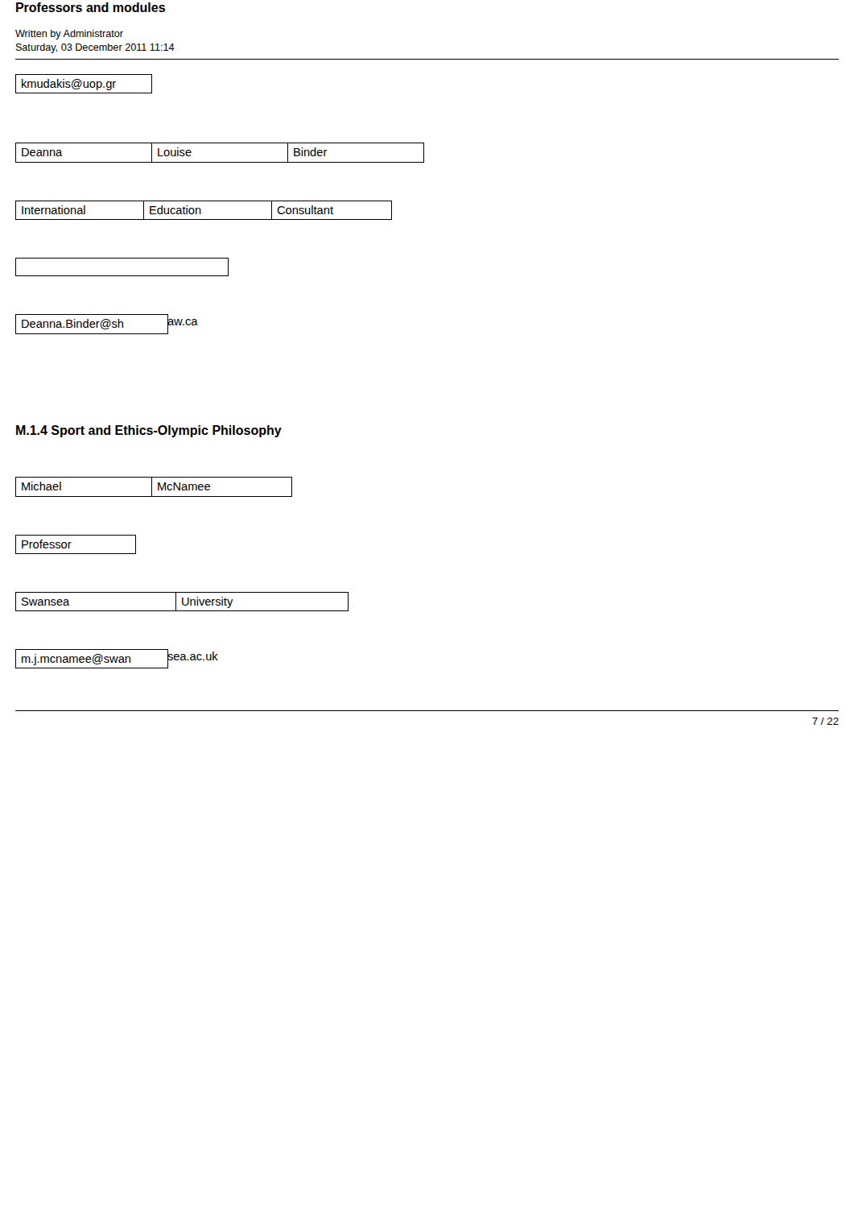Professors and modules
Written by Administrator
Saturday, 03 December 2011 11:14
kmudakis@uop.gr
Deanna Louise Binder
International Education Consultant
Deanna.Binder@sh aw.ca
M.1.4 Sport and Ethics-Olympic Philosophy
Michael McNamee
Professor
Swansea University
m.j.mcnamee@swan sea.ac.uk
7 / 22